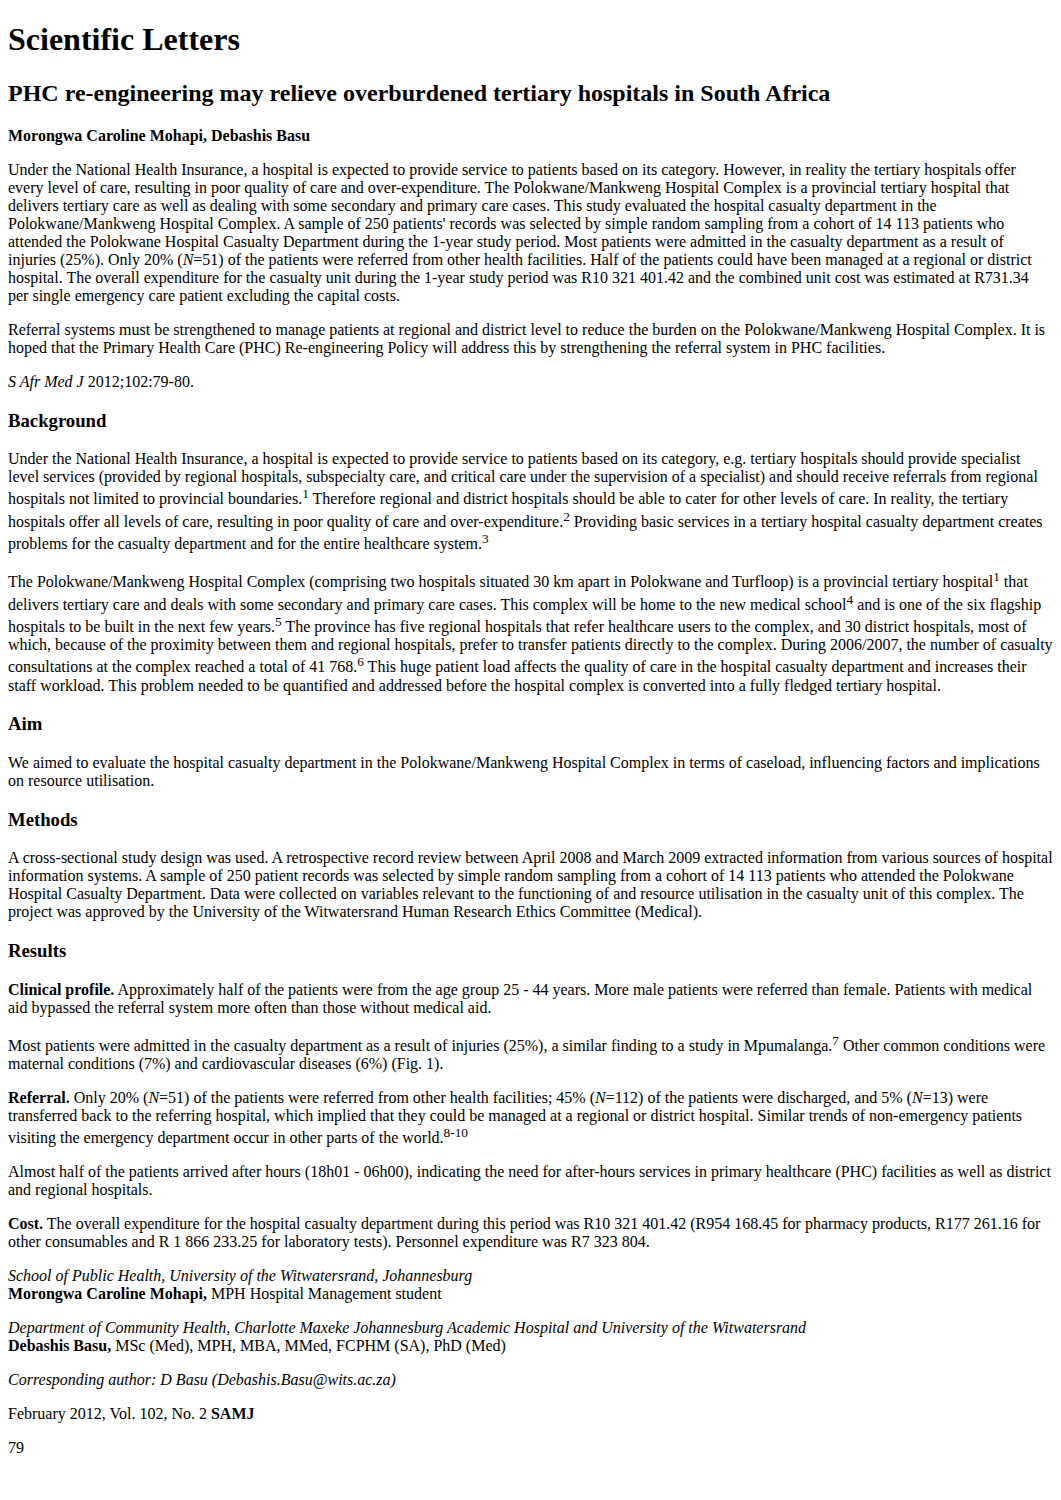Scientific Letters
PHC re-engineering may relieve overburdened tertiary hospitals in South Africa
Morongwa Caroline Mohapi, Debashis Basu
Under the National Health Insurance, a hospital is expected to provide service to patients based on its category. However, in reality the tertiary hospitals offer every level of care, resulting in poor quality of care and over-expenditure. The Polokwane/Mankweng Hospital Complex is a provincial tertiary hospital that delivers tertiary care as well as dealing with some secondary and primary care cases. This study evaluated the hospital casualty department in the Polokwane/Mankweng Hospital Complex. A sample of 250 patients' records was selected by simple random sampling from a cohort of 14 113 patients who attended the Polokwane Hospital Casualty Department during the 1-year study period. Most patients were admitted in the casualty department as a result of injuries (25%). Only 20% (N=51) of the patients were referred from other health facilities. Half of the patients could have been managed at a regional or district hospital. The overall expenditure for the casualty unit during the 1-year study period was R10 321 401.42 and the combined unit cost was estimated at R731.34 per single emergency care patient excluding the capital costs.
Referral systems must be strengthened to manage patients at regional and district level to reduce the burden on the Polokwane/Mankweng Hospital Complex. It is hoped that the Primary Health Care (PHC) Re-engineering Policy will address this by strengthening the referral system in PHC facilities.
S Afr Med J 2012;102:79-80.
Background
Under the National Health Insurance, a hospital is expected to provide service to patients based on its category, e.g. tertiary hospitals should provide specialist level services (provided by regional hospitals, subspecialty care, and critical care under the supervision of a specialist) and should receive referrals from regional hospitals not limited to provincial boundaries.1 Therefore regional and district hospitals should be able to cater for other levels of care. In reality, the tertiary hospitals offer all levels of care, resulting in poor quality of care and over-expenditure.2 Providing basic services in a tertiary hospital casualty department creates problems for the casualty department and for the entire healthcare system.3
The Polokwane/Mankweng Hospital Complex (comprising two hospitals situated 30 km apart in Polokwane and Turfloop) is a provincial tertiary hospital1 that delivers tertiary care and deals with some secondary and primary care cases. This complex will be home to the new medical school4 and is one of the six flagship hospitals to be built in the next few years.5 The province has five regional hospitals that refer healthcare users to the complex, and 30 district hospitals, most of which, because of the proximity between them and regional hospitals, prefer to transfer patients directly to the complex. During 2006/2007, the number of casualty consultations at the complex reached a total of 41 768.6 This huge patient load affects the quality of care in the hospital casualty department and increases their staff workload. This problem needed to be quantified and addressed before the hospital complex is converted into a fully fledged tertiary hospital.
Aim
We aimed to evaluate the hospital casualty department in the Polokwane/Mankweng Hospital Complex in terms of caseload, influencing factors and implications on resource utilisation.
Methods
A cross-sectional study design was used. A retrospective record review between April 2008 and March 2009 extracted information from various sources of hospital information systems. A sample of 250 patient records was selected by simple random sampling from a cohort of 14 113 patients who attended the Polokwane Hospital Casualty Department. Data were collected on variables relevant to the functioning of and resource utilisation in the casualty unit of this complex. The project was approved by the University of the Witwatersrand Human Research Ethics Committee (Medical).
Results
Clinical profile. Approximately half of the patients were from the age group 25 - 44 years. More male patients were referred than female. Patients with medical aid bypassed the referral system more often than those without medical aid.
Most patients were admitted in the casualty department as a result of injuries (25%), a similar finding to a study in Mpumalanga.7 Other common conditions were maternal conditions (7%) and cardiovascular diseases (6%) (Fig. 1).
Referral. Only 20% (N=51) of the patients were referred from other health facilities; 45% (N=112) of the patients were discharged, and 5% (N=13) were transferred back to the referring hospital, which implied that they could be managed at a regional or district hospital. Similar trends of non-emergency patients visiting the emergency department occur in other parts of the world.8-10
Almost half of the patients arrived after hours (18h01 - 06h00), indicating the need for after-hours services in primary healthcare (PHC) facilities as well as district and regional hospitals.
Cost. The overall expenditure for the hospital casualty department during this period was R10 321 401.42 (R954 168.45 for pharmacy products, R177 261.16 for other consumables and R 1 866 233.25 for laboratory tests). Personnel expenditure was R7 323 804.
School of Public Health, University of the Witwatersrand, Johannesburg
Morongwa Caroline Mohapi, MPH Hospital Management student
Department of Community Health, Charlotte Maxeke Johannesburg Academic Hospital and University of the Witwatersrand
Debashis Basu, MSc (Med), MPH, MBA, MMed, FCPHM (SA), PhD (Med)
Corresponding author: D Basu (Debashis.Basu@wits.ac.za)
February 2012, Vol. 102, No. 2 SAMJ
79